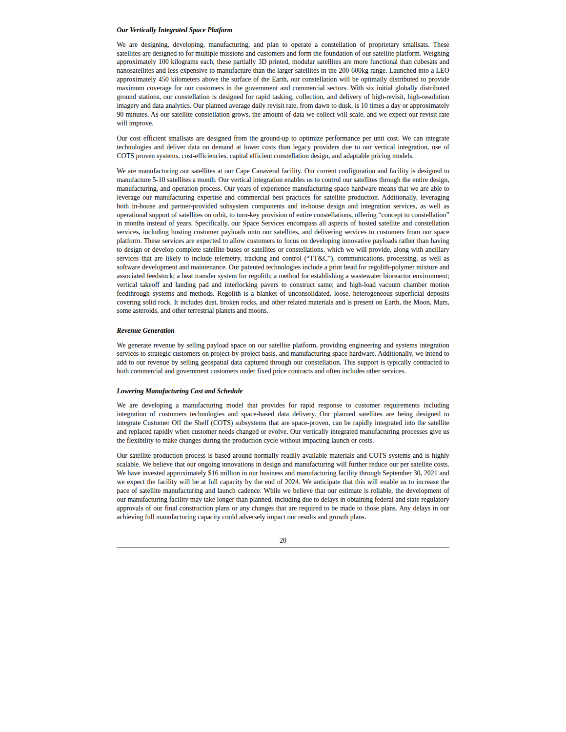Our Vertically Integrated Space Platform
We are designing, developing, manufacturing, and plan to operate a constellation of proprietary smallsats. These satellites are designed to for multiple missions and customers and form the foundation of our satellite platform. Weighing approximately 100 kilograms each, these partially 3D printed, modular satellites are more functional than cubesats and nanosatellites and less expensive to manufacture than the larger satellites in the 200-600kg range. Launched into a LEO approximately 450 kilometers above the surface of the Earth, our constellation will be optimally distributed to provide maximum coverage for our customers in the government and commercial sectors. With six initial globally distributed ground stations, our constellation is designed for rapid tasking, collection, and delivery of high-revisit, high-resolution imagery and data analytics. Our planned average daily revisit rate, from dawn to dusk, is 10 times a day or approximately 90 minutes. As our satellite constellation grows, the amount of data we collect will scale, and we expect our revisit rate will improve.
Our cost efficient smallsats are designed from the ground-up to optimize performance per unit cost. We can integrate technologies and deliver data on demand at lower costs than legacy providers due to our vertical integration, use of COTS proven systems, cost-efficiencies, capital efficient constellation design, and adaptable pricing models.
We are manufacturing our satellites at our Cape Canaveral facility. Our current configuration and facility is designed to manufacture 5-10 satellites a month. Our vertical integration enables us to control our satellites through the entire design, manufacturing, and operation process. Our years of experience manufacturing space hardware means that we are able to leverage our manufacturing expertise and commercial best practices for satellite production. Additionally, leveraging both in-house and partner-provided subsystem components and in-house design and integration services, as well as operational support of satellites on orbit, to turn-key provision of entire constellations, offering “concept to constellation” in months instead of years. Specifically, our Space Services encompass all aspects of hosted satellite and constellation services, including hosting customer payloads onto our satellites, and delivering services to customers from our space platform. These services are expected to allow customers to focus on developing innovative payloads rather than having to design or develop complete satellite buses or satellites or constellations, which we will provide, along with ancillary services that are likely to include telemetry, tracking and control (“TT&C”), communications, processing, as well as software development and maintenance. Our patented technologies include a print head for regolith-polymer mixture and associated feedstock; a heat transfer system for regolith; a method for establishing a wastewater bioreactor environment; vertical takeoff and landing pad and interlocking pavers to construct same; and high-load vacuum chamber motion feedthrough systems and methods. Regolith is a blanket of unconsolidated, loose, heterogeneous superficial deposits covering solid rock. It includes dust, broken rocks, and other related materials and is present on Earth, the Moon, Mars, some asteroids, and other terrestrial planets and moons.
Revenue Generation
We generate revenue by selling payload space on our satellite platform, providing engineering and systems integration services to strategic customers on project-by-project basis, and manufacturing space hardware. Additionally, we intend to add to our revenue by selling geospatial data captured through our constellation. This support is typically contracted to both commercial and government customers under fixed price contracts and often includes other services.
Lowering Manufacturing Cost and Schedule
We are developing a manufacturing model that provides for rapid response to customer requirements including integration of customers technologies and space-based data delivery. Our planned satellites are being designed to integrate Customer Off the Shelf (COTS) subsystems that are space-proven, can be rapidly integrated into the satellite and replaced rapidly when customer needs changed or evolve. Our vertically integrated manufacturing processes give us the flexibility to make changes during the production cycle without impacting launch or costs.
Our satellite production process is based around normally readily available materials and COTS systems and is highly scalable. We believe that our ongoing innovations in design and manufacturing will further reduce our per satellite costs. We have invested approximately $16 million in our business and manufacturing facility through September 30, 2021 and we expect the facility will be at full capacity by the end of 2024. We anticipate that this will enable us to increase the pace of satellite manufacturing and launch cadence. While we believe that our estimate is reliable, the development of our manufacturing facility may take longer than planned, including due to delays in obtaining federal and state regulatory approvals of our final construction plans or any changes that are required to be made to those plans. Any delays in our achieving full manufacturing capacity could adversely impact our results and growth plans.
20